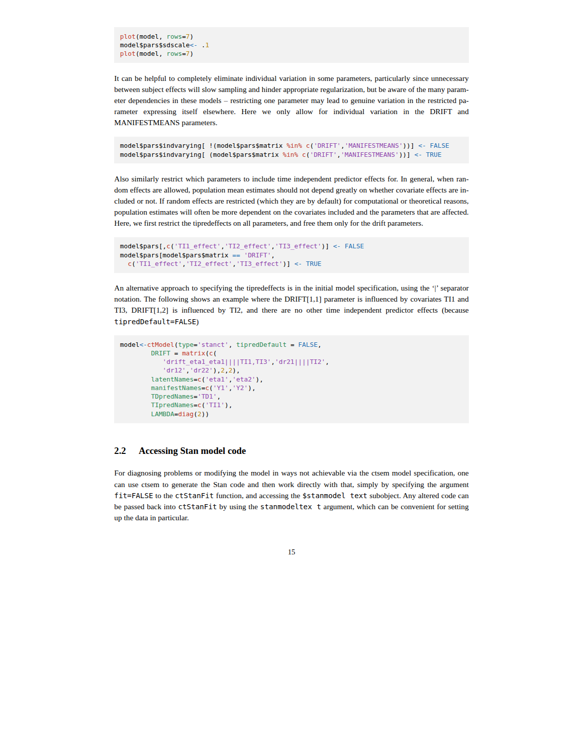plot(model, rows=7)
model$pars$sdscale<- .1
plot(model, rows=7)
It can be helpful to completely eliminate individual variation in some parameters, particularly since unnecessary between subject effects will slow sampling and hinder appropriate regularization, but be aware of the many parameter dependencies in these models – restricting one parameter may lead to genuine variation in the restricted parameter expressing itself elsewhere. Here we only allow for individual variation in the DRIFT and MANIFESTMEANS parameters.
model$pars$indvarying[ !(model$pars$matrix %in% c('DRIFT','MANIFESTMEANS'))] <- FALSE
model$pars$indvarying[ (model$pars$matrix %in% c('DRIFT','MANIFESTMEANS'))] <- TRUE
Also similarly restrict which parameters to include time independent predictor effects for. In general, when random effects are allowed, population mean estimates should not depend greatly on whether covariate effects are included or not. If random effects are restricted (which they are by default) for computational or theoretical reasons, population estimates will often be more dependent on the covariates included and the parameters that are affected. Here, we first restrict the tipredeffects on all parameters, and free them only for the drift parameters.
model$pars[,c('TI1_effect','TI2_effect','TI3_effect')] <- FALSE
model$pars[model$pars$matrix == 'DRIFT',
  c('TI1_effect','TI2_effect','TI3_effect')] <- TRUE
An alternative approach to specifying the tipredeffects is in the initial model specification, using the ‘|’ separator notation. The following shows an example where the DRIFT[1,1] parameter is influenced by covariates TI1 and TI3, DRIFT[1,2] is influenced by TI2, and there are no other time independent predictor effects (because tipredDefault=FALSE)
model<-ctModel(type='stanct', tipredDefault = FALSE,
        DRIFT = matrix(c(
           'drift_eta1_eta1||||TI1,TI3','dr21||||TI2',
           'dr12','dr22'),2,2),
        latentNames=c('eta1','eta2'),
        manifestNames=c('Y1','Y2'),
        TDpredNames='TD1',
        TIpredNames=c('TI1'),
        LAMBDA=diag(2))
2.2 Accessing Stan model code
For diagnosing problems or modifying the model in ways not achievable via the ctsem model specification, one can use ctsem to generate the Stan code and then work directly with that, simply by specifying the argument fit=FALSE to the ctStanFit function, and accessing the $stanmodel text subobject. Any altered code can be passed back into ctStanFit by using the stanmodeltex t argument, which can be convenient for setting up the data in particular.
15